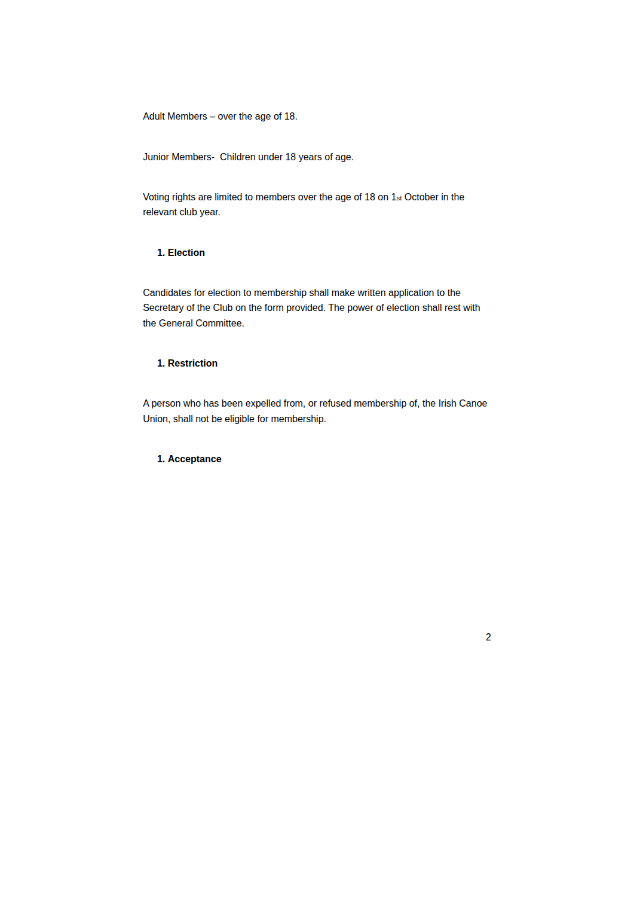Adult Members – over the age of 18.
Junior Members- Children under 18 years of age.
Voting rights are limited to members over the age of 18 on 1st October in the relevant club year.
Election
Candidates for election to membership shall make written application to the Secretary of the Club on the form provided. The power of election shall rest with the General Committee.
Restriction
A person who has been expelled from, or refused membership of, the Irish Canoe Union, shall not be eligible for membership.
Acceptance
2